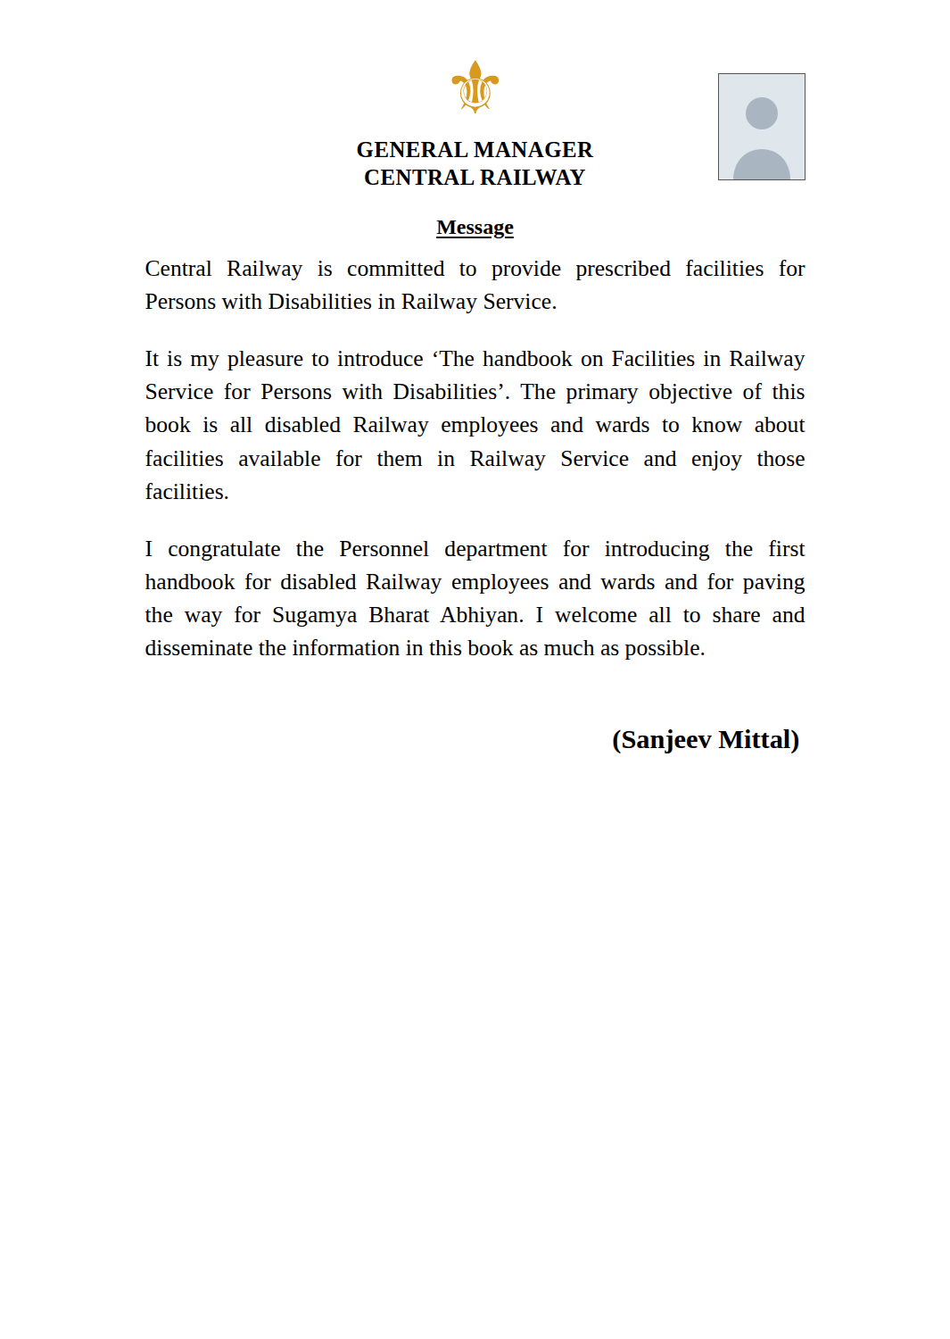General Manager
Central Railway
Message
Central Railway is committed to provide prescribed facilities for Persons with Disabilities in Railway Service.
It is my pleasure to introduce ‘The handbook on Facilities in Railway Service for Persons with Disabilities’. The primary objective of this book is all disabled Railway employees and wards to know about facilities available for them in Railway Service and enjoy those facilities.
I congratulate the Personnel department for introducing the first handbook for disabled Railway employees and wards and for paving the way for Sugamya Bharat Abhiyan. I welcome all to share and disseminate the information in this book as much as possible.
(Sanjeev Mittal)